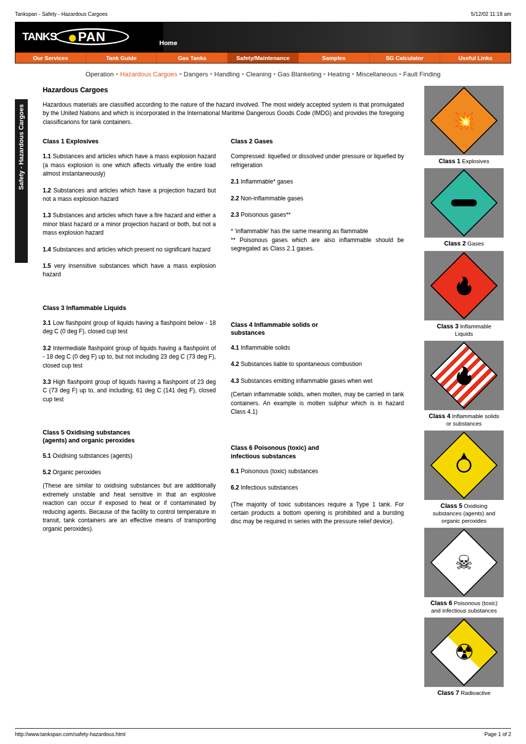Tankspan - Safety - Hazardous Cargoes
5/12/02 11:18 am
TANKS PAN
Home
Our Services Tank Guide Gas Tanks Safety/Maintenance Samples SG Calculator Useful Links
Operation•Hazardous Cargoes•Dangers•Handling•Cleaning•Gas Blanketing•Heating•Miscellaneous•Fault Finding
Safety - Hazardous Cargoes
Hazardous Cargoes
Hazardous materials are classified according to the nature of the hazard involved. The most widely accepted system is that promulgated by the United Nations and which is incorporated in the International Maritime Dangerous Goods Code (IMDG) and provides the foregoing classificarions for tank containers.
Class 1 Explosives
1.1 Substances and articles which have a mass explosion hazard (a mass explosion is one which affects virtually the entire load almost instantaneously)
1.2 Substances and articles which have a projection hazard but not a mass explosion hazard
1.3 Substances and articles which have a fire hazard and either a minor blast hazard or a minor projection hazard or both, but not a mass explosion hazard
1.4 Substances and articles which present no significant hazard
1.5 very insensitive substances which have a mass explosion hazard
Class 3 Inflammable Liquids
3.1 Low flashpoint group of liquids having a flashpoint below - 18 deg C (0 deg F), closed cup test
3.2 Intermediate flashpoint group of liquids having a flashpoint of - 18 deg C (0 deg F) up to, but not including 23 deg C (73 deg F), closed cup test
3.3 High flashpoint group of liquids having a flashpoint of 23 deg C (73 deg F) up to, and including, 61 deg C (141 deg F), closed cup test
Class 5 Oxidising substances
(agents) and organic peroxides
5.1 Oxidising substances (agents)
5.2 Organic peroxides
(These are similar to oxidising substances but are additionally extremely unstable and heat sensitive in that an explosive reaction can occur if exposed to heat or if contaminated by reducing agents. Because of the facility to control temperature in transit, tank containers are an effective means of transporting organic peroxides).
Class 2 Gases
Compressed: liquefied or dissolved under pressure or liquefied by refrigeration
2.1 Inflammable* gases
2.2 Non-inflammable gases
2.3 Poisonous gases**
* 'inflammable' has the same meaning as flammable
** Poisonous gases which are also inflammable should be segregated as Class 2.1 gases.
Class 4 Inflammable solids or
substances
4.1 Inflammable solids
4.2 Substances liable to spontaneous combustion
4.3 Substances emitting inflammable gases when wet
(Certain inflammable solids, when molten, may be carried in tank containers. An example is molten sulphur which is in hazard Class 4.1)
Class 6 Poisonous (toxic) and
infectious substances
6.1 Poisonous (toxic) substances
6.2 Infectious substances
(The majority of toxic substances require a Type 1 tank. For certain products a bottom opening is prohibited and a bursting disc may be required in series with the pressure relief device).
Class 1 Explosives
Class 2 Gases
Class 3 Inflammable
Liquids
Class 4 Inflammable solids
or substances
Class 5 Oxidising
substances (agents) and
organic peroxides
Class 6 Poisonous (toxic)
and infectious substances
Class 7 Radioactive
http://www.tankspan.com/safety-hazardous.html
Page 1 of 2